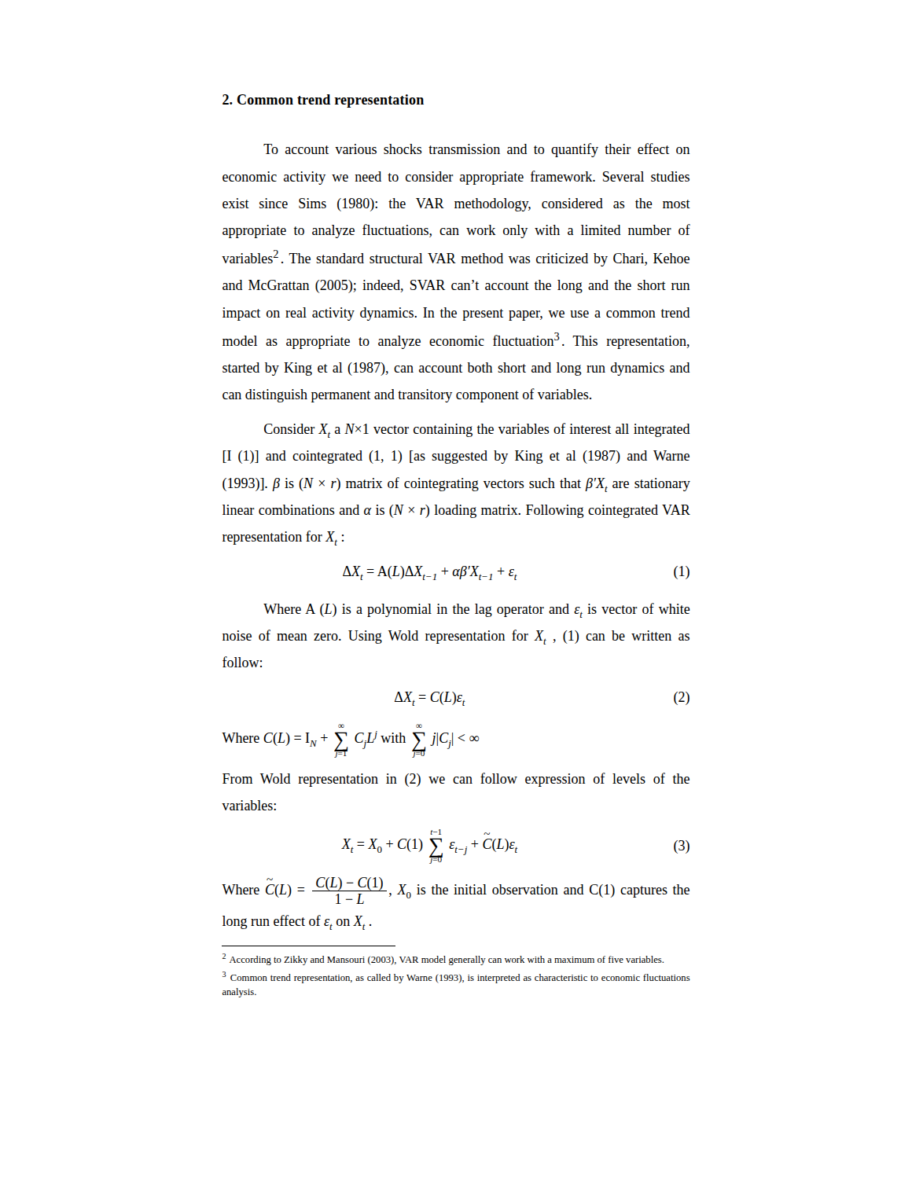2. Common trend representation
To account various shocks transmission and to quantify their effect on economic activity we need to consider appropriate framework. Several studies exist since Sims (1980): the VAR methodology, considered as the most appropriate to analyze fluctuations, can work only with a limited number of variables2. The standard structural VAR method was criticized by Chari, Kehoe and McGrattan (2005); indeed, SVAR can’t account the long and the short run impact on real activity dynamics. In the present paper, we use a common trend model as appropriate to analyze economic fluctuation3. This representation, started by King et al (1987), can account both short and long run dynamics and can distinguish permanent and transitory component of variables.
Consider Xt a N×1 vector containing the variables of interest all integrated [I (1)] and cointegrated (1, 1) [as suggested by King et al (1987) and Warne (1993)]. β is (N × r) matrix of cointegrating vectors such that β′Xt are stationary linear combinations and α is (N × r) loading matrix. Following cointegrated VAR representation for Xt :
ΔXt = A(L)ΔXt−1 + αβ′Xt−1 + εt (1)
Where A (L) is a polynomial in the lag operator and εt is vector of white noise of mean zero. Using Wold representation for Xt , (1) can be written as follow:
ΔXt = C(L)εt (2)
Where C(L) = IN + ∞∑j=1 CjLj with ∞∑j=0 j|Cj| < ∞
From Wold representation in (2) we can follow expression of levels of the variables:
Xt = X0 + C(1) t−1∑j=0 εt−j + ~C(L)εt (3)
Where ~C(L) = C(L) − C(1) 1 − L, X0 is the initial observation and C(1) captures the long run effect of εt on Xt .
2 According to Zikky and Mansouri (2003), VAR model generally can work with a maximum of five variables.
3 Common trend representation, as called by Warne (1993), is interpreted as characteristic to economic fluctuations analysis.